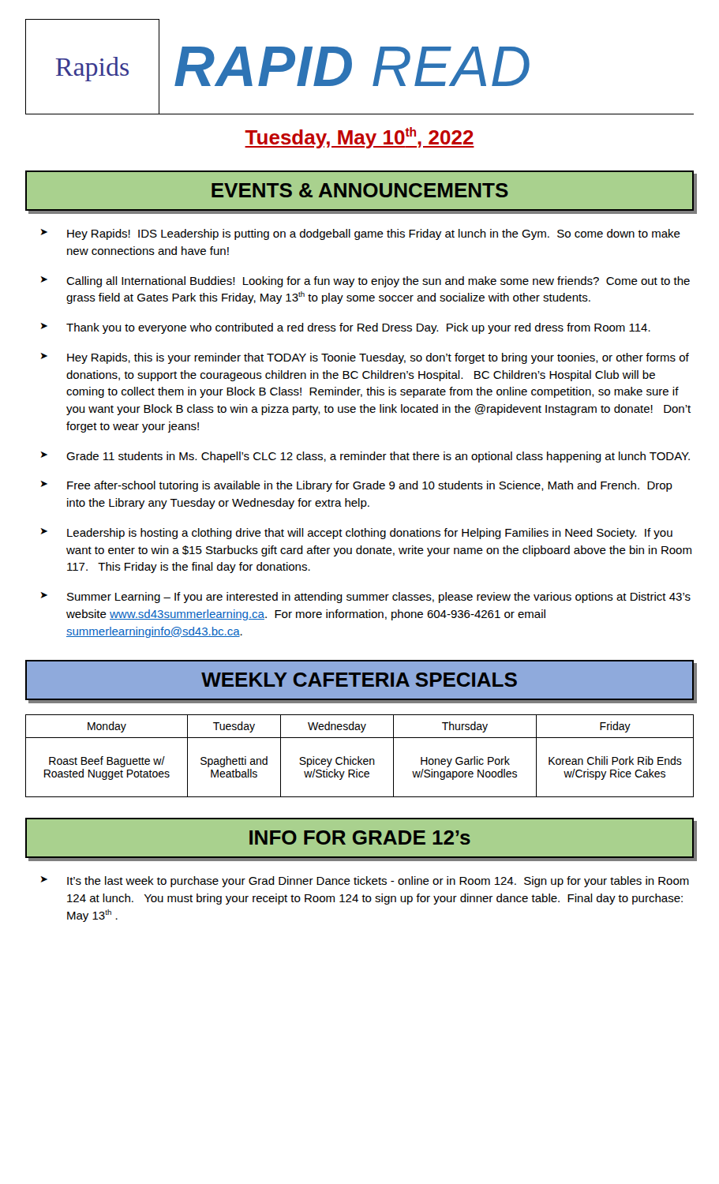Rapids
RAPID READ
Tuesday, May 10th, 2022
EVENTS & ANNOUNCEMENTS
Hey Rapids! IDS Leadership is putting on a dodgeball game this Friday at lunch in the Gym. So come down to make new connections and have fun!
Calling all International Buddies! Looking for a fun way to enjoy the sun and make some new friends? Come out to the grass field at Gates Park this Friday, May 13th to play some soccer and socialize with other students.
Thank you to everyone who contributed a red dress for Red Dress Day. Pick up your red dress from Room 114.
Hey Rapids, this is your reminder that TODAY is Toonie Tuesday, so don’t forget to bring your toonies, or other forms of donations, to support the courageous children in the BC Children’s Hospital. BC Children’s Hospital Club will be coming to collect them in your Block B Class! Reminder, this is separate from the online competition, so make sure if you want your Block B class to win a pizza party, to use the link located in the @rapidevent Instagram to donate! Don’t forget to wear your jeans!
Grade 11 students in Ms. Chapell’s CLC 12 class, a reminder that there is an optional class happening at lunch TODAY.
Free after-school tutoring is available in the Library for Grade 9 and 10 students in Science, Math and French. Drop into the Library any Tuesday or Wednesday for extra help.
Leadership is hosting a clothing drive that will accept clothing donations for Helping Families in Need Society. If you want to enter to win a $15 Starbucks gift card after you donate, write your name on the clipboard above the bin in Room 117. This Friday is the final day for donations.
Summer Learning – If you are interested in attending summer classes, please review the various options at District 43’s website www.sd43summerlearning.ca. For more information, phone 604-936-4261 or email summerlearninginfo@sd43.bc.ca.
WEEKLY CAFETERIA SPECIALS
| Monday | Tuesday | Wednesday | Thursday | Friday |
| --- | --- | --- | --- | --- |
| Roast Beef Baguette w/ Roasted Nugget Potatoes | Spaghetti and Meatballs | Spicey Chicken w/Sticky Rice | Honey Garlic Pork w/Singapore Noodles | Korean Chili Pork Rib Ends w/Crispy Rice Cakes |
INFO FOR GRADE 12’s
It’s the last week to purchase your Grad Dinner Dance tickets - online or in Room 124. Sign up for your tables in Room 124 at lunch. You must bring your receipt to Room 124 to sign up for your dinner dance table. Final day to purchase: May 13th .